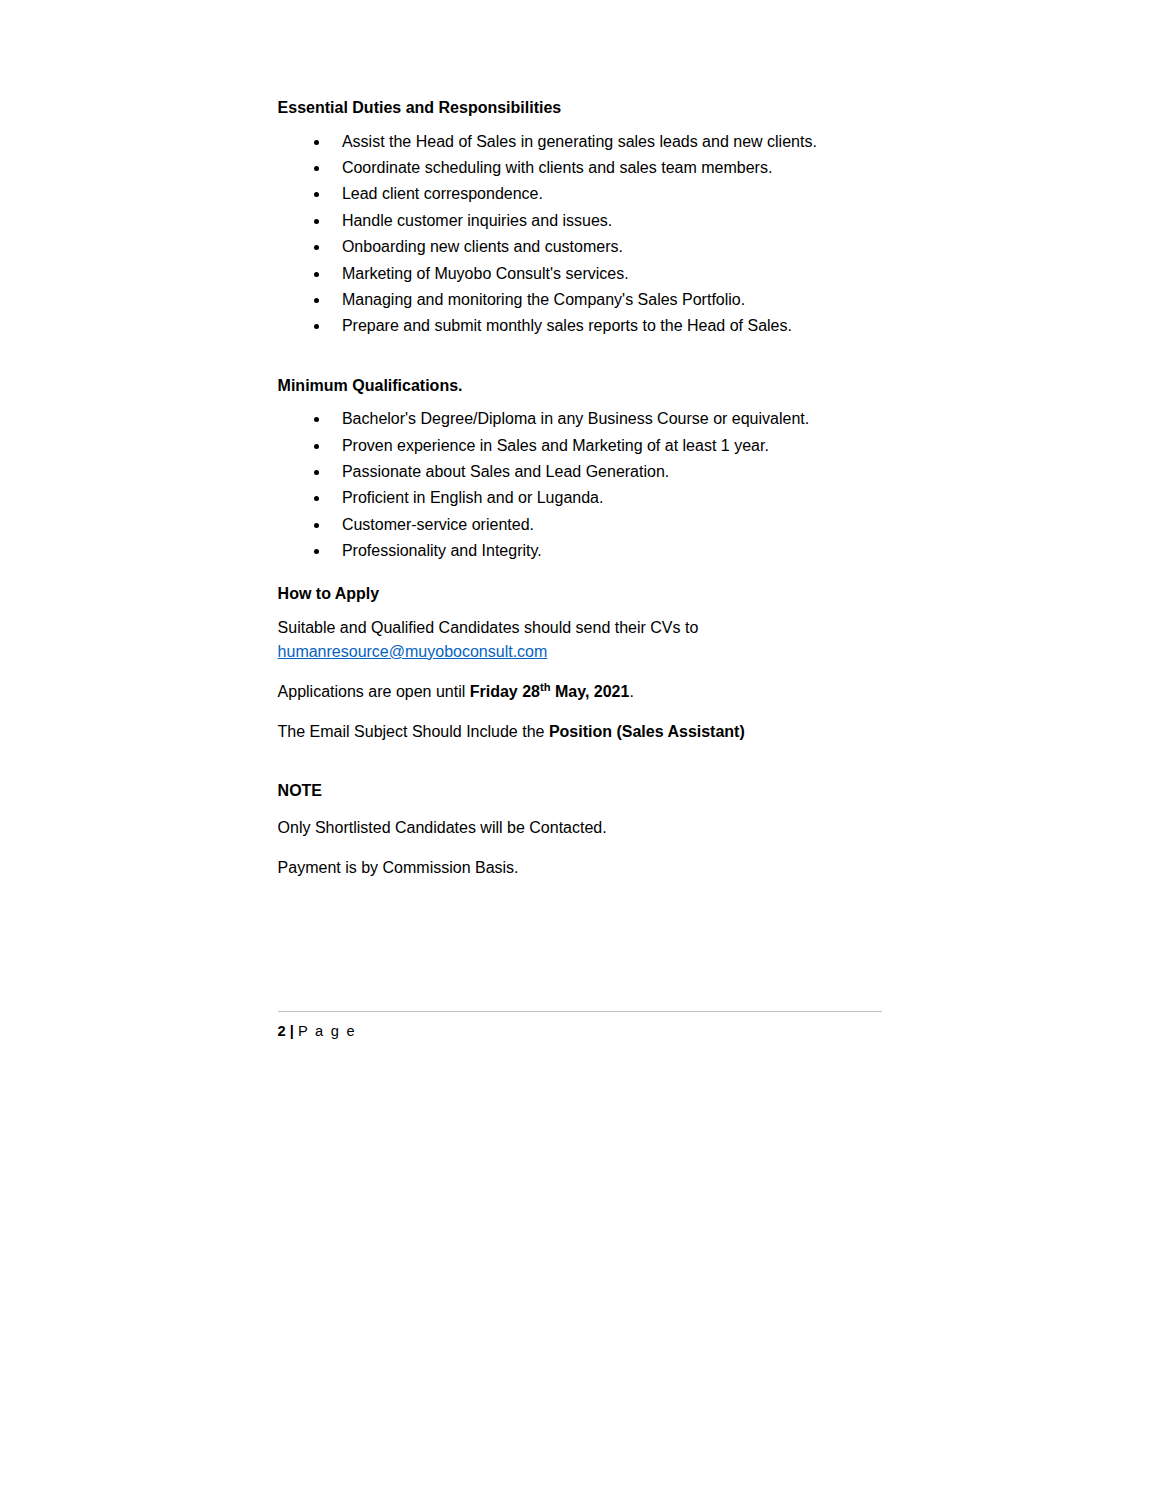Essential Duties and Responsibilities
Assist the Head of Sales in generating sales leads and new clients.
Coordinate scheduling with clients and sales team members.
Lead client correspondence.
Handle customer inquiries and issues.
Onboarding new clients and customers.
Marketing of Muyobo Consult's services.
Managing and monitoring the Company's Sales Portfolio.
Prepare and submit monthly sales reports to the Head of Sales.
Minimum Qualifications.
Bachelor's Degree/Diploma in any Business Course or equivalent.
Proven experience in Sales and Marketing of at least 1 year.
Passionate about Sales and Lead Generation.
Proficient in English and or Luganda.
Customer-service oriented.
Professionality and Integrity.
How to Apply
Suitable and Qualified Candidates should send their CVs to
humanresource@muyoboconsult.com
Applications are open until Friday 28th May, 2021.
The Email Subject Should Include the Position (Sales Assistant)
NOTE
Only Shortlisted Candidates will be Contacted.
Payment is by Commission Basis.
2 | P a g e